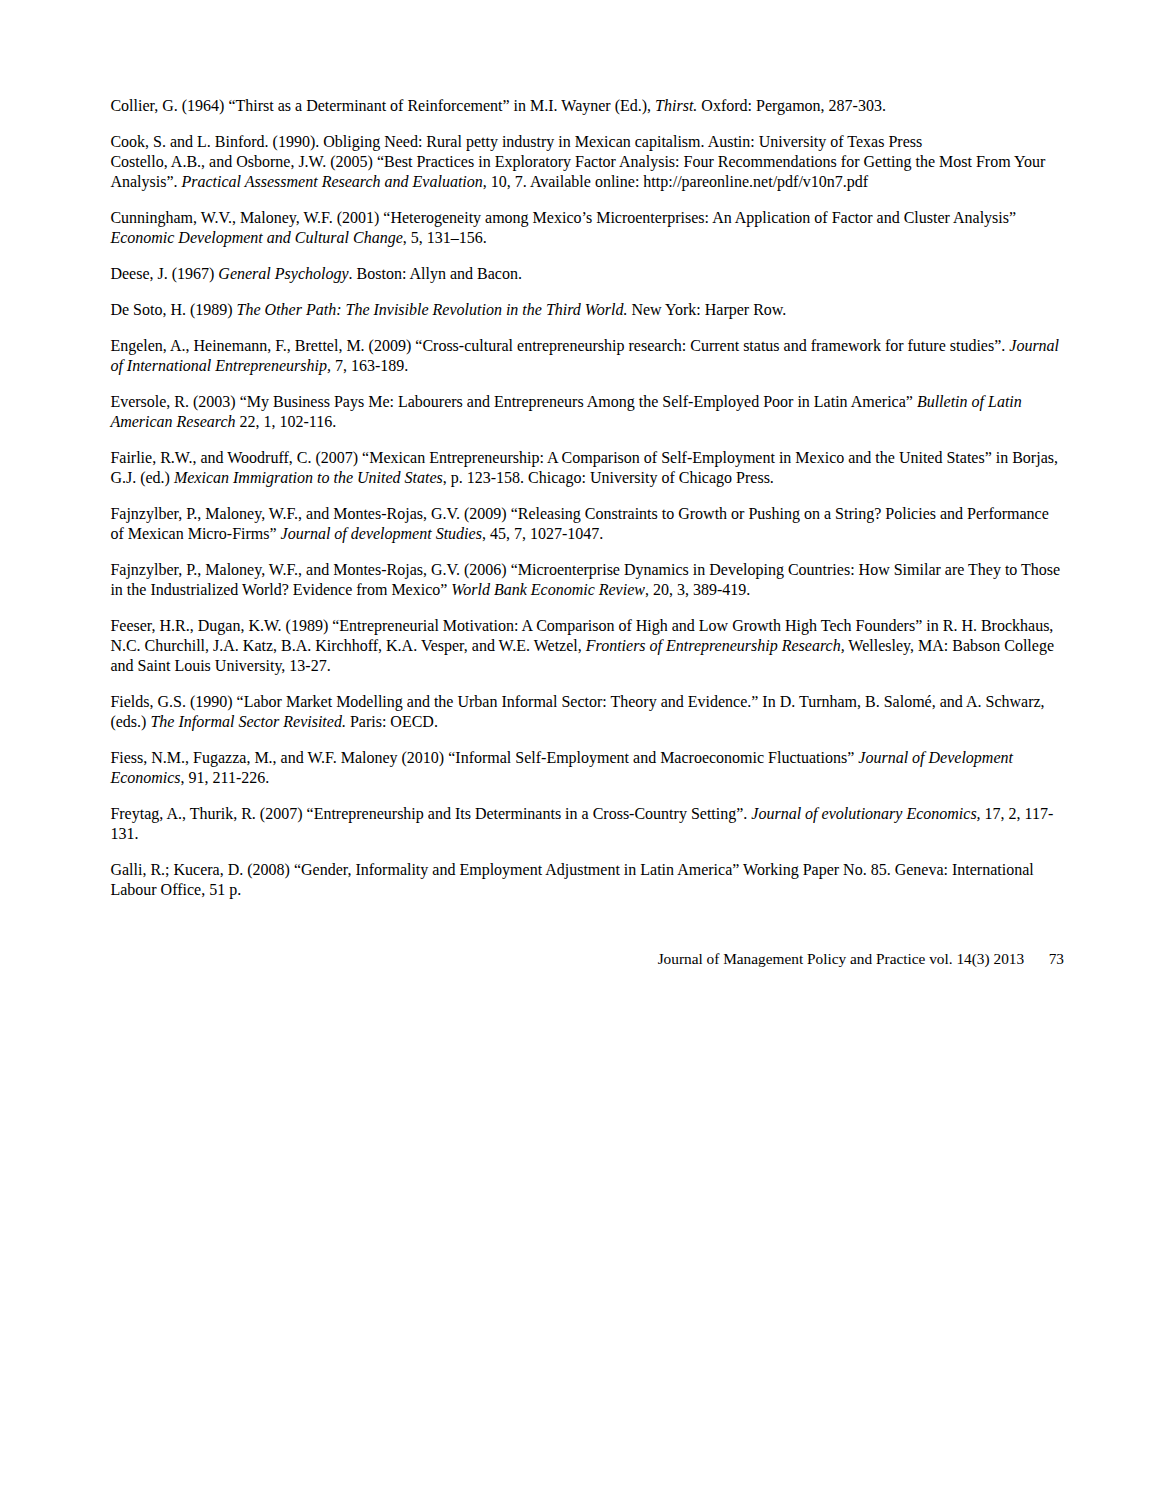Collier, G. (1964) “Thirst as a Determinant of Reinforcement” in M.I. Wayner (Ed.), Thirst. Oxford: Pergamon, 287-303.
Cook, S. and L. Binford. (1990). Obliging Need: Rural petty industry in Mexican capitalism. Austin: University of Texas Press
Costello, A.B., and Osborne, J.W. (2005) “Best Practices in Exploratory Factor Analysis: Four Recommendations for Getting the Most From Your Analysis”. Practical Assessment Research and Evaluation, 10, 7. Available online: http://pareonline.net/pdf/v10n7.pdf
Cunningham, W.V., Maloney, W.F. (2001) “Heterogeneity among Mexico’s Microenterprises: An Application of Factor and Cluster Analysis” Economic Development and Cultural Change, 5, 131–156.
Deese, J. (1967) General Psychology. Boston: Allyn and Bacon.
De Soto, H. (1989) The Other Path: The Invisible Revolution in the Third World. New York: Harper Row.
Engelen, A., Heinemann, F., Brettel, M. (2009) “Cross-cultural entrepreneurship research: Current status and framework for future studies”. Journal of International Entrepreneurship, 7, 163-189.
Eversole, R. (2003) “My Business Pays Me: Labourers and Entrepreneurs Among the Self-Employed Poor in Latin America” Bulletin of Latin American Research 22, 1, 102-116.
Fairlie, R.W., and Woodruff, C. (2007) “Mexican Entrepreneurship: A Comparison of Self-Employment in Mexico and the United States” in Borjas, G.J. (ed.) Mexican Immigration to the United States, p. 123-158. Chicago: University of Chicago Press.
Fajnzylber, P., Maloney, W.F., and Montes-Rojas, G.V. (2009) “Releasing Constraints to Growth or Pushing on a String? Policies and Performance of Mexican Micro-Firms” Journal of development Studies, 45, 7, 1027-1047.
Fajnzylber, P., Maloney, W.F., and Montes-Rojas, G.V. (2006) “Microenterprise Dynamics in Developing Countries: How Similar are They to Those in the Industrialized World? Evidence from Mexico” World Bank Economic Review, 20, 3, 389-419.
Feeser, H.R., Dugan, K.W. (1989) “Entrepreneurial Motivation: A Comparison of High and Low Growth High Tech Founders” in R. H. Brockhaus, N.C. Churchill, J.A. Katz, B.A. Kirchhoff, K.A. Vesper, and W.E. Wetzel, Frontiers of Entrepreneurship Research, Wellesley, MA: Babson College and Saint Louis University, 13-27.
Fields, G.S. (1990) “Labor Market Modelling and the Urban Informal Sector: Theory and Evidence.” In D. Turnham, B. Salomé, and A. Schwarz, (eds.) The Informal Sector Revisited. Paris: OECD.
Fiess, N.M., Fugazza, M., and W.F. Maloney (2010) “Informal Self-Employment and Macroeconomic Fluctuations” Journal of Development Economics, 91, 211-226.
Freytag, A., Thurik, R. (2007) “Entrepreneurship and Its Determinants in a Cross-Country Setting”. Journal of evolutionary Economics, 17, 2, 117-131.
Galli, R.; Kucera, D. (2008) “Gender, Informality and Employment Adjustment in Latin America” Working Paper No. 85. Geneva: International Labour Office, 51 p.
Journal of Management Policy and Practice vol. 14(3) 201373